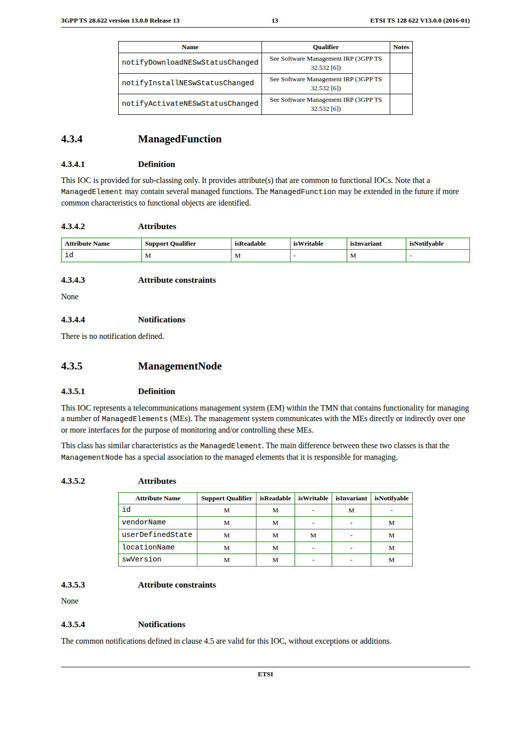3GPP TS 28.622 version 13.0.0 Release 13
13
ETSI TS 128 622 V13.0.0 (2016-01)
| Name | Qualifier | Notes |
| --- | --- | --- |
| notifyDownloadNESwStatusChanged | See Software Management IRP (3GPP TS 32.532 [6]) | |
| notifyInstallNESwStatusChanged | See Software Management IRP (3GPP TS 32.532 [6]) | |
| notifyActivateNESwStatusChanged | See Software Management IRP (3GPP TS 32.532 [6]) | |
4.3.4 ManagedFunction
4.3.4.1 Definition
This IOC is provided for sub-classing only. It provides attribute(s) that are common to functional IOCs. Note that a ManagedElement may contain several managed functions. The ManagedFunction may be extended in the future if more common characteristics to functional objects are identified.
4.3.4.2 Attributes
| Attribute Name | Support Qualifier | isReadable | isWritable | isInvariant | isNotifyable |
| --- | --- | --- | --- | --- | --- |
| id | M | M | - | M | - |
4.3.4.3 Attribute constraints
None
4.3.4.4 Notifications
There is no notification defined.
4.3.5 ManagementNode
4.3.5.1 Definition
This IOC represents a telecommunications management system (EM) within the TMN that contains functionality for managing a number of ManagedElements (MEs). The management system communicates with the MEs directly or indirectly over one or more interfaces for the purpose of monitoring and/or controlling these MEs.
This class has similar characteristics as the ManagedElement. The main difference between these two classes is that the ManagementNode has a special association to the managed elements that it is responsible for managing.
4.3.5.2 Attributes
| Attribute Name | Support Qualifier | isReadable | isWritable | isInvariant | isNotifyable |
| --- | --- | --- | --- | --- | --- |
| id | M | M | - | M | - |
| vendorName | M | M | - | - | M |
| userDefinedState | M | M | M | - | M |
| locationName | M | M | - | - | M |
| swVersion | M | M | - | - | M |
4.3.5.3 Attribute constraints
None
4.3.5.4 Notifications
The common notifications defined in clause 4.5 are valid for this IOC, without exceptions or additions.
ETSI